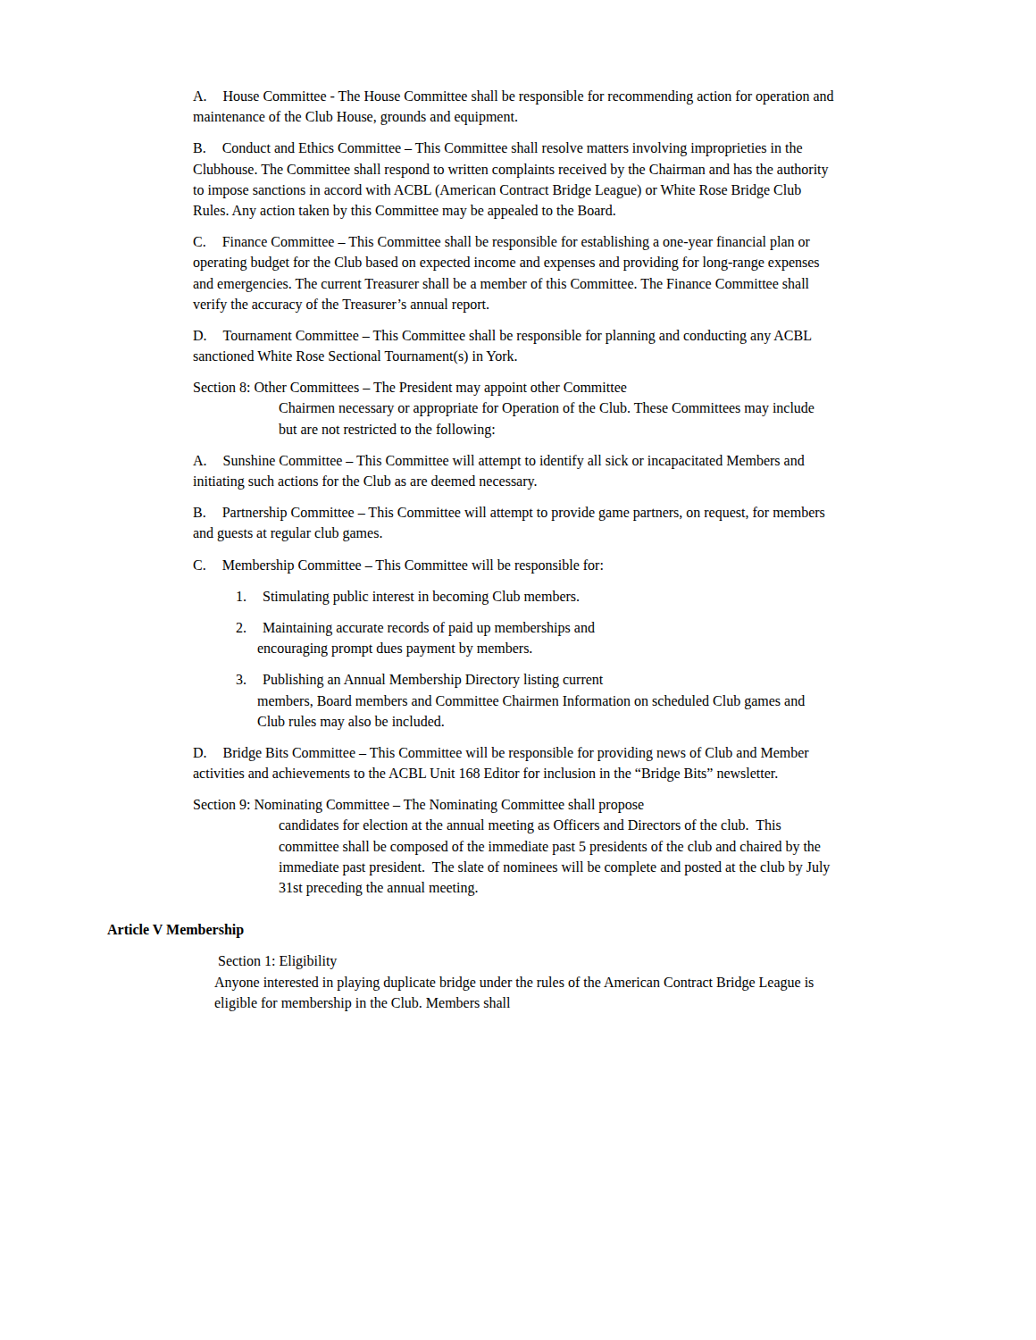A. House Committee - The House Committee shall be responsible for recommending action for operation and maintenance of the Club House, grounds and equipment.
B. Conduct and Ethics Committee – This Committee shall resolve matters involving improprieties in the Clubhouse. The Committee shall respond to written complaints received by the Chairman and has the authority to impose sanctions in accord with ACBL (American Contract Bridge League) or White Rose Bridge Club Rules. Any action taken by this Committee may be appealed to the Board.
C. Finance Committee – This Committee shall be responsible for establishing a one-year financial plan or operating budget for the Club based on expected income and expenses and providing for long-range expenses and emergencies. The current Treasurer shall be a member of this Committee. The Finance Committee shall verify the accuracy of the Treasurer’s annual report.
D. Tournament Committee – This Committee shall be responsible for planning and conducting any ACBL sanctioned White Rose Sectional Tournament(s) in York.
Section 8: Other Committees – The President may appoint other Committee Chairmen necessary or appropriate for Operation of the Club. These Committees may include but are not restricted to the following:
A. Sunshine Committee – This Committee will attempt to identify all sick or incapacitated Members and initiating such actions for the Club as are deemed necessary.
B. Partnership Committee – This Committee will attempt to provide game partners, on request, for members and guests at regular club games.
C. Membership Committee – This Committee will be responsible for:
1. Stimulating public interest in becoming Club members.
2. Maintaining accurate records of paid up memberships and encouraging prompt dues payment by members.
3. Publishing an Annual Membership Directory listing current members, Board members and Committee Chairmen Information on scheduled Club games and Club rules may also be included.
D. Bridge Bits Committee – This Committee will be responsible for providing news of Club and Member activities and achievements to the ACBL Unit 168 Editor for inclusion in the “Bridge Bits” newsletter.
Section 9: Nominating Committee – The Nominating Committee shall propose candidates for election at the annual meeting as Officers and Directors of the club. This committee shall be composed of the immediate past 5 presidents of the club and chaired by the immediate past president. The slate of nominees will be complete and posted at the club by July 31st preceding the annual meeting.
Article V Membership
Section 1: Eligibility
Anyone interested in playing duplicate bridge under the rules of the American Contract Bridge League is eligible for membership in the Club. Members shall